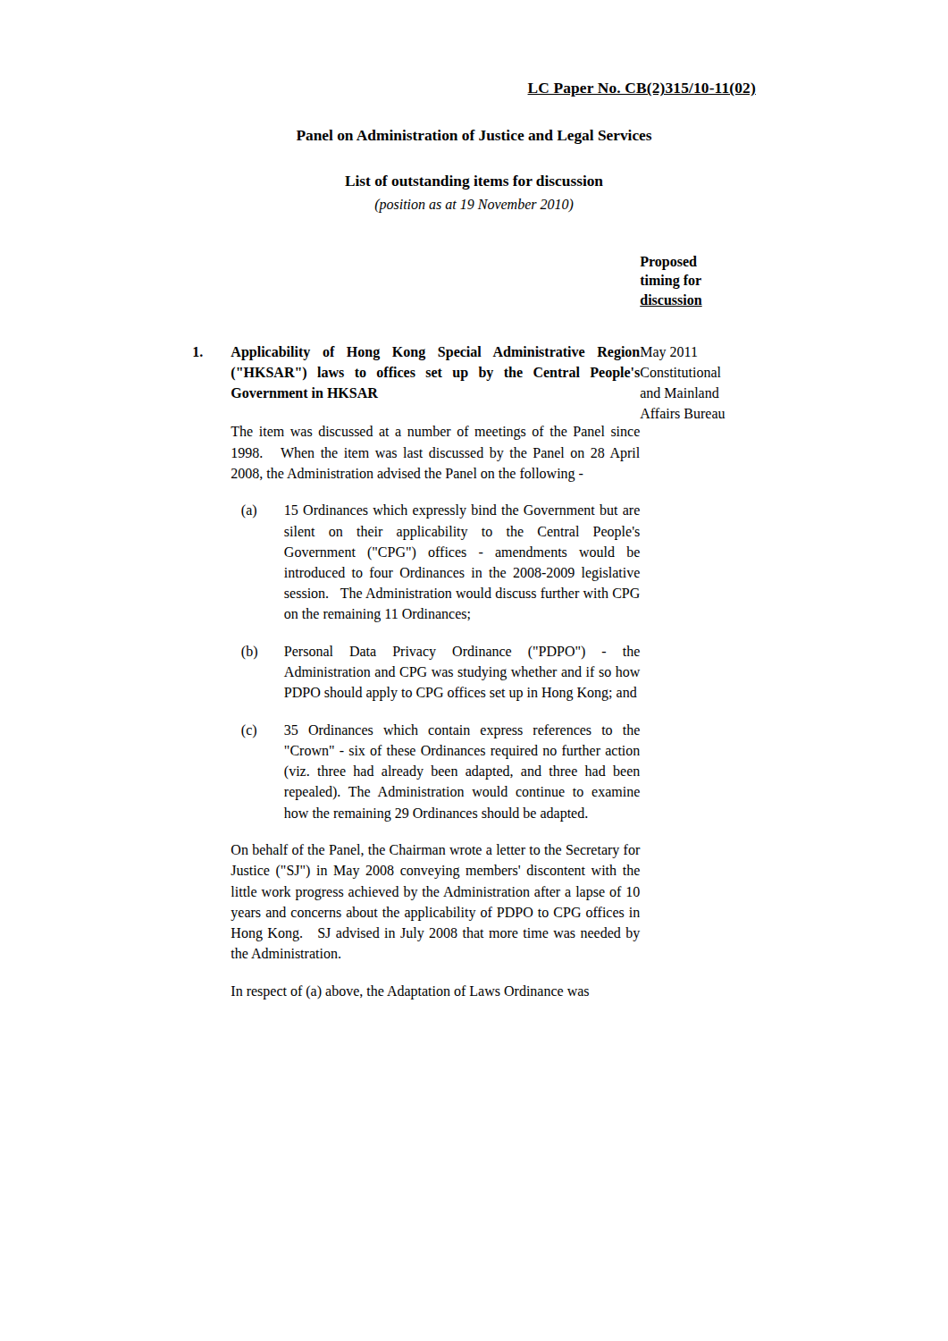LC Paper No. CB(2)315/10-11(02)
Panel on Administration of Justice and Legal Services
List of outstanding items for discussion
(position as at 19 November 2010)
Proposed
timing for
discussion
| 1. | Applicability of Hong Kong Special Administrative Region ("HKSAR") laws to offices set up by the Central People's Government in HKSAR The item was discussed at a number of meetings of the Panel since 1998. When the item was last discussed by the Panel on 28 April 2008, the Administration advised the Panel on the following - (a) 15 Ordinances which expressly bind the Government but are silent on their applicability to the Central People's Government ("CPG") offices - amendments would be introduced to four Ordinances in the 2008-2009 legislative session. The Administration would discuss further with CPG on the remaining 11 Ordinances; (b) Personal Data Privacy Ordinance ("PDPO") - the Administration and CPG was studying whether and if so how PDPO should apply to CPG offices set up in Hong Kong; and (c) 35 Ordinances which contain express references to the "Crown" - six of these Ordinances required no further action (viz. three had already been adapted, and three had been repealed). The Administration would continue to examine how the remaining 29 Ordinances should be adapted. On behalf of the Panel, the Chairman wrote a letter to the Secretary for Justice ("SJ") in May 2008 conveying members' discontent with the little work progress achieved by the Administration after a lapse of 10 years and concerns about the applicability of PDPO to CPG offices in Hong Kong. SJ advised in July 2008 that more time was needed by the Administration. In respect of (a) above, the Adaptation of Laws Ordinance was | May 2011 Constitutional and Mainland Affairs Bureau |